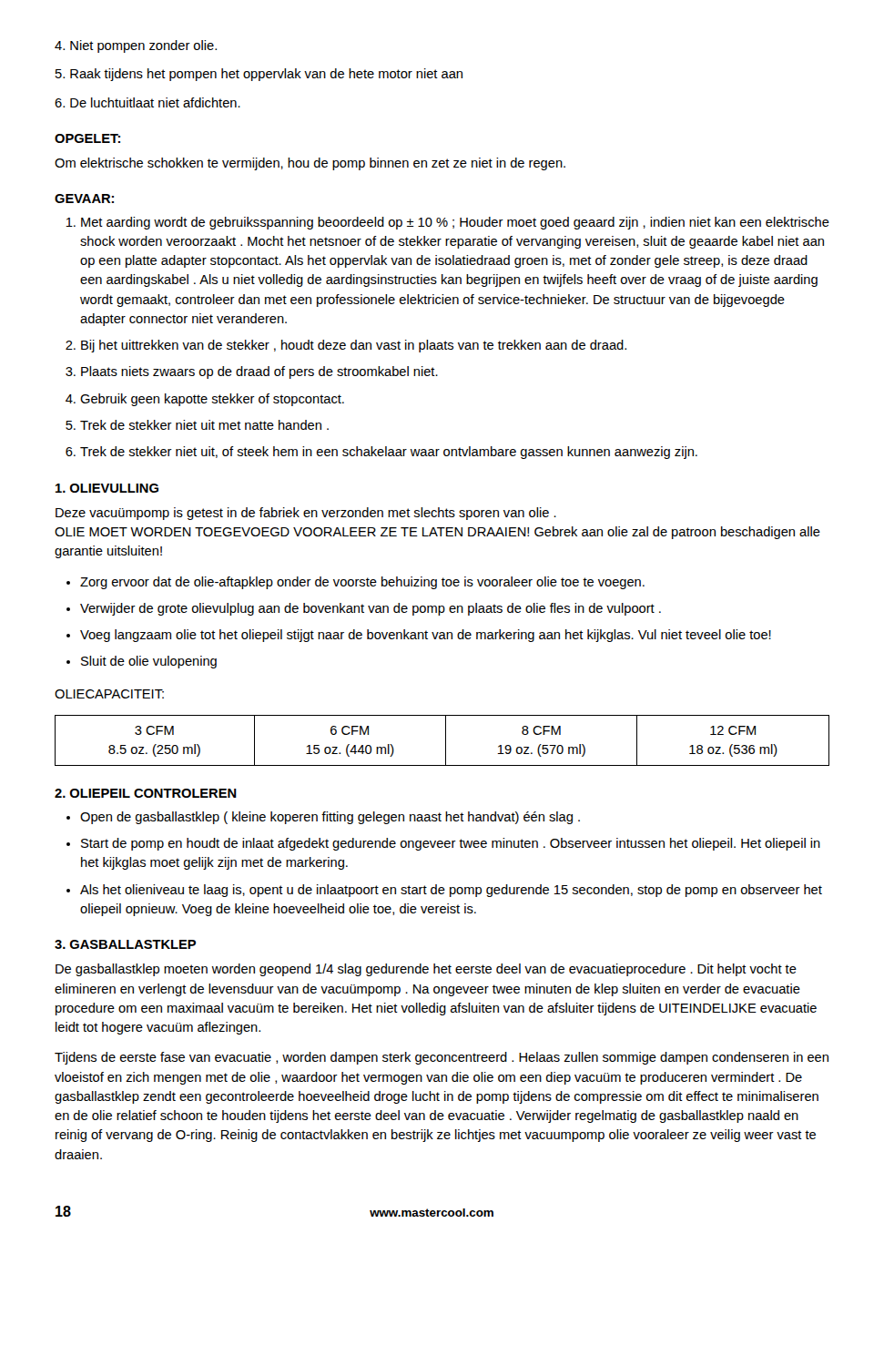4. Niet pompen zonder olie.
5. Raak tijdens het pompen het oppervlak van de hete motor niet aan
6. De luchtuitlaat niet afdichten.
Opgelet:
Om elektrische schokken te vermijden, hou de pomp binnen en zet ze niet in de regen.
Gevaar:
Met aarding wordt de gebruiksspanning beoordeeld op ± 10 % ; Houder moet goed geaard zijn , indien niet kan een elektrische shock worden veroorzaakt . Mocht het netsnoer of de stekker reparatie of vervanging vereisen, sluit de geaarde kabel niet aan op een platte adapter stopcontact. Als het oppervlak van de isolatiedraad groen is, met of zonder gele streep, is deze draad een aardingskabel . Als u niet volledig de aardingsinstructies kan begrijpen en twijfels heeft over de vraag of de juiste aarding wordt gemaakt, controleer dan met een professionele elektricien of service-technieker. De structuur van de bijgevoegde adapter connector niet veranderen.
Bij het uittrekken van de stekker , houdt deze dan vast in plaats van te trekken aan de draad.
Plaats niets zwaars op de draad of pers de stroomkabel niet.
Gebruik geen kapotte stekker of stopcontact.
Trek de stekker niet uit met natte handen .
Trek de stekker niet uit, of steek hem in een schakelaar waar ontvlambare gassen kunnen aanwezig zijn.
1. Olievulling
Deze vacuümpomp is getest in de fabriek en verzonden met slechts sporen van olie .
OLIE MOET WORDEN TOEGEVOEGD VOORALEER ZE TE LATEN DRAAIEN! Gebrek aan olie zal de patroon beschadigen alle garantie uitsluiten!
Zorg ervoor dat de olie-aftapklep onder de voorste behuizing toe is vooraleer olie toe te voegen.
Verwijder de grote olievulplug aan de bovenkant van de pomp en plaats de olie fles in de vulpoort .
Voeg langzaam olie tot het oliepeil stijgt naar de bovenkant van de markering aan het kijkglas. Vul niet teveel olie toe!
Sluit de olie vulopening
OLIECAPACITEIT:
| 3 CFM 8.5 oz. (250 ml) | 6 CFM 15 oz. (440 ml) | 8 CFM 19 oz. (570 ml) | 12 CFM 18 oz. (536 ml) |
2. Oliepeil controleren
Open de gasballastklep ( kleine koperen fitting gelegen naast het handvat) één slag .
Start de pomp en houdt de inlaat afgedekt gedurende ongeveer twee minuten . Observeer intussen het oliepeil. Het oliepeil in het kijkglas moet gelijk zijn met de markering.
Als het olieniveau te laag is, opent u de inlaatpoort en start de pomp gedurende 15 seconden, stop de pomp en observeer het oliepeil opnieuw. Voeg de kleine hoeveelheid olie toe, die vereist is.
3. Gasballastklep
De gasballastklep moeten worden geopend 1/4 slag gedurende het eerste deel van de evacuatieprocedure . Dit helpt vocht te elimineren en verlengt de levensduur van de vacuümpomp . Na ongeveer twee minuten de klep sluiten en verder de evacuatie procedure om een maximaal vacuüm te bereiken. Het niet volledig afsluiten van de afsluiter tijdens de UITEINDELIJKE evacuatie leidt tot hogere vacuüm aflezingen.
Tijdens de eerste fase van evacuatie , worden dampen sterk geconcentreerd . Helaas zullen sommige dampen condenseren in een vloeistof en zich mengen met de olie , waardoor het vermogen van die olie om een diep vacuüm te produceren vermindert . De gasballastklep zendt een gecontroleerde hoeveelheid droge lucht in de pomp tijdens de compressie om dit effect te minimaliseren en de olie relatief schoon te houden tijdens het eerste deel van de evacuatie . Verwijder regelmatig de gasballastklep naald en reinig of vervang de O-ring. Reinig de contactvlakken en bestrijk ze lichtjes met vacuumpomp olie vooraleer ze veilig weer vast te draaien.
18 www.mastercool.com